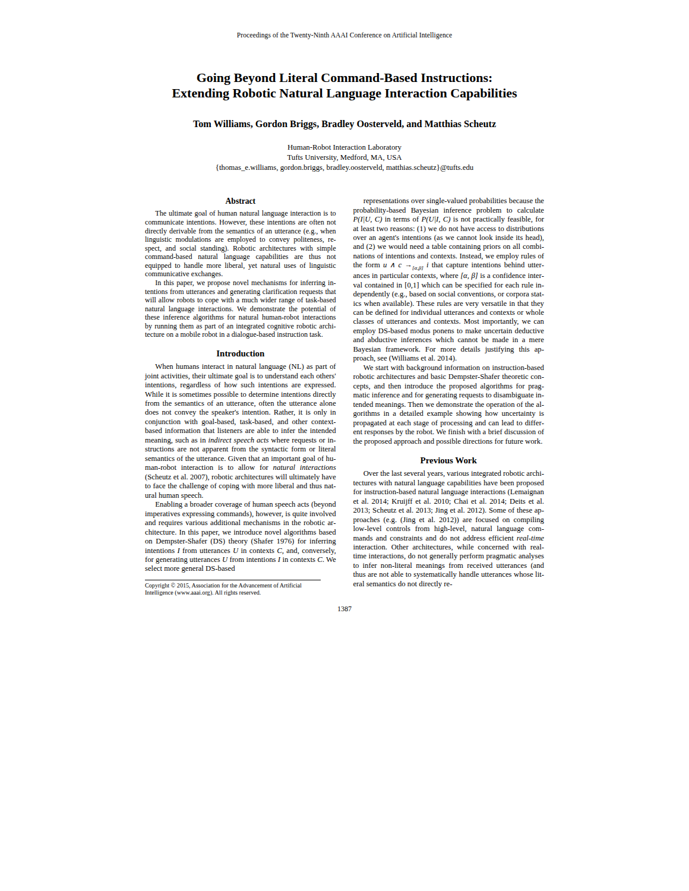Proceedings of the Twenty-Ninth AAAI Conference on Artificial Intelligence
Going Beyond Literal Command-Based Instructions:
Extending Robotic Natural Language Interaction Capabilities
Tom Williams, Gordon Briggs, Bradley Oosterveld, and Matthias Scheutz
Human-Robot Interaction Laboratory
Tufts University, Medford, MA, USA
{thomas_e.williams, gordon.briggs, bradley.oosterveld, matthias.scheutz}@tufts.edu
Abstract
The ultimate goal of human natural language interaction is to communicate intentions. However, these intentions are often not directly derivable from the semantics of an utterance (e.g., when linguistic modulations are employed to convey politeness, respect, and social standing). Robotic architectures with simple command-based natural language capabilities are thus not equipped to handle more liberal, yet natural uses of linguistic communicative exchanges.
In this paper, we propose novel mechanisms for inferring intentions from utterances and generating clarification requests that will allow robots to cope with a much wider range of task-based natural language interactions. We demonstrate the potential of these inference algorithms for natural human-robot interactions by running them as part of an integrated cognitive robotic architecture on a mobile robot in a dialogue-based instruction task.
Introduction
When humans interact in natural language (NL) as part of joint activities, their ultimate goal is to understand each others' intentions, regardless of how such intentions are expressed. While it is sometimes possible to determine intentions directly from the semantics of an utterance, often the utterance alone does not convey the speaker's intention. Rather, it is only in conjunction with goal-based, task-based, and other context-based information that listeners are able to infer the intended meaning, such as in indirect speech acts where requests or instructions are not apparent from the syntactic form or literal semantics of the utterance. Given that an important goal of human-robot interaction is to allow for natural interactions (Scheutz et al. 2007), robotic architectures will ultimately have to face the challenge of coping with more liberal and thus natural human speech.
Enabling a broader coverage of human speech acts (beyond imperatives expressing commands), however, is quite involved and requires various additional mechanisms in the robotic architecture. In this paper, we introduce novel algorithms based on Dempster-Shafer (DS) theory (Shafer 1976) for inferring intentions I from utterances U in contexts C, and, conversely, for generating utterances U from intentions I in contexts C. We select more general DS-based
Copyright © 2015, Association for the Advancement of Artificial Intelligence (www.aaai.org). All rights reserved.
representations over single-valued probabilities because the probability-based Bayesian inference problem to calculate P(I|U, C) in terms of P(U|I, C) is not practically feasible, for at least two reasons: (1) we do not have access to distributions over an agent's intentions (as we cannot look inside its head), and (2) we would need a table containing priors on all combinations of intentions and contexts. Instead, we employ rules of the form u ∧ c →[α,β] i that capture intentions behind utterances in particular contexts, where [α, β] is a confidence interval contained in [0,1] which can be specified for each rule independently (e.g., based on social conventions, or corpora statics when available). These rules are very versatile in that they can be defined for individual utterances and contexts or whole classes of utterances and contexts. Most importantly, we can employ DS-based modus ponens to make uncertain deductive and abductive inferences which cannot be made in a mere Bayesian framework. For more details justifying this approach, see (Williams et al. 2014).
We start with background information on instruction-based robotic architectures and basic Dempster-Shafer theoretic concepts, and then introduce the proposed algorithms for pragmatic inference and for generating requests to disambiguate intended meanings. Then we demonstrate the operation of the algorithms in a detailed example showing how uncertainty is propagated at each stage of processing and can lead to different responses by the robot. We finish with a brief discussion of the proposed approach and possible directions for future work.
Previous Work
Over the last several years, various integrated robotic architectures with natural language capabilities have been proposed for instruction-based natural language interactions (Lemaignan et al. 2014; Kruijff et al. 2010; Chai et al. 2014; Deits et al. 2013; Scheutz et al. 2013; Jing et al. 2012). Some of these approaches (e.g. (Jing et al. 2012)) are focused on compiling low-level controls from high-level, natural language commands and constraints and do not address efficient real-time interaction. Other architectures, while concerned with real-time interactions, do not generally perform pragmatic analyses to infer non-literal meanings from received utterances (and thus are not able to systematically handle utterances whose literal semantics do not directly re-
1387